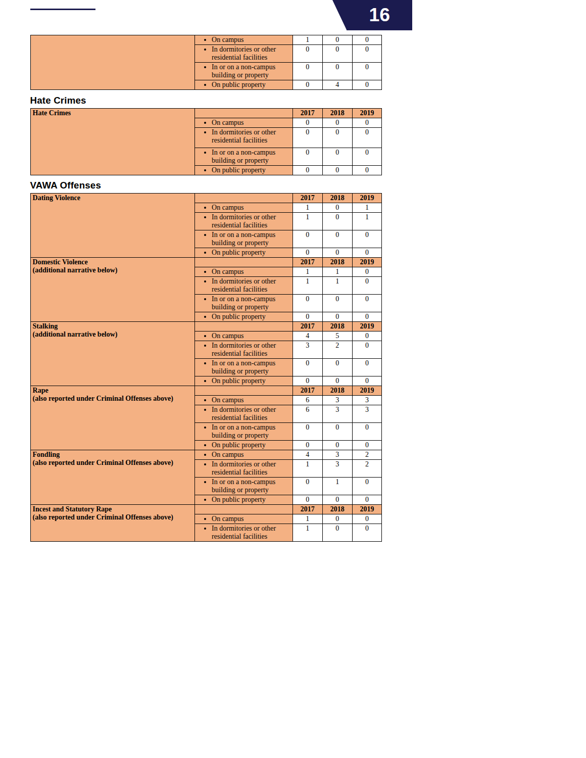16
| | On campus | 1 | 0 | 0 |
| In dormitories or other residential facilities | 0 | 0 | 0 |
| In or on a non-campus building or property | 0 | 0 | 0 |
| On public property | 0 | 4 | 0 |
Hate Crimes
| Hate Crimes | | 2017 | 2018 | 2019 |
| On campus | 0 | 0 | 0 |
| In dormitories or other residential facilities | 0 | 0 | 0 |
| In or on a non-campus building or property | 0 | 0 | 0 |
| On public property | 0 | 0 | 0 |
VAWA Offenses
| Dating Violence | | 2017 | 2018 | 2019 |
| On campus | 1 | 0 | 1 |
| In dormitories or other residential facilities | 1 | 0 | 1 |
| In or on a non-campus building or property | 0 | 0 | 0 |
| On public property | 0 | 0 | 0 |
| Domestic Violence (additional narrative below) | | 2017 | 2018 | 2019 |
| On campus | 1 | 1 | 0 |
| In dormitories or other residential facilities | 1 | 1 | 0 |
| In or on a non-campus building or property | 0 | 0 | 0 |
| On public property | 0 | 0 | 0 |
| Stalking (additional narrative below) | | 2017 | 2018 | 2019 |
| On campus | 4 | 5 | 0 |
| In dormitories or other residential facilities | 3 | 2 | 0 |
| In or on a non-campus building or property | 0 | 0 | 0 |
| On public property | 0 | 0 | 0 |
| Rape (also reported under Criminal Offenses above) | | 2017 | 2018 | 2019 |
| On campus | 6 | 3 | 3 |
| In dormitories or other residential facilities | 6 | 3 | 3 |
| In or on a non-campus building or property | 0 | 0 | 0 |
| On public property | 0 | 0 | 0 |
| Fondling (also reported under Criminal Offenses above) | On campus | 4 | 3 | 2 |
| In dormitories or other residential facilities | 1 | 3 | 2 |
| In or on a non-campus building or property | 0 | 1 | 0 |
| On public property | 0 | 0 | 0 |
| Incest and Statutory Rape (also reported under Criminal Offenses above) | | 2017 | 2018 | 2019 |
| On campus | 1 | 0 | 0 |
| In dormitories or other residential facilities | 1 | 0 | 0 |